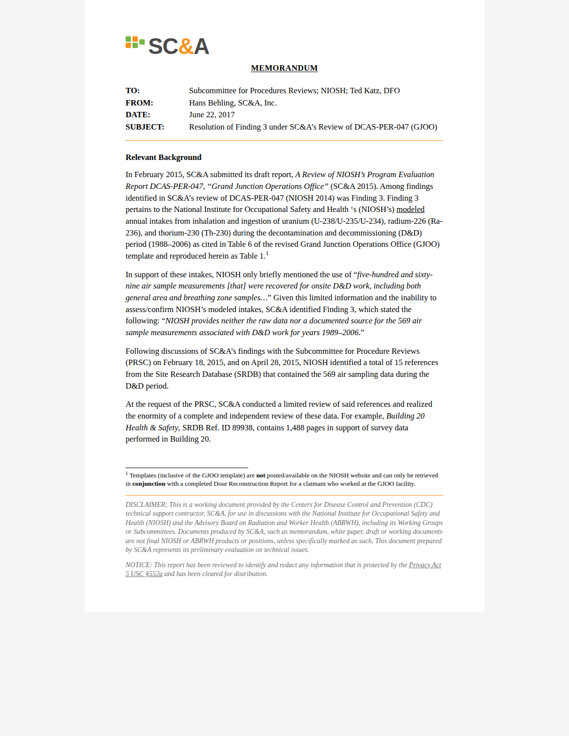SC&A
MEMORANDUM
| TO: | Subcommittee for Procedures Reviews; NIOSH; Ted Katz, DFO |
| FROM: | Hans Behling, SC&A, Inc. |
| DATE: | June 22, 2017 |
| SUBJECT: | Resolution of Finding 3 under SC&A’s Review of DCAS-PER-047 (GJOO) |
Relevant Background
In February 2015, SC&A submitted its draft report, A Review of NIOSH’s Program Evaluation Report DCAS-PER-047, “Grand Junction Operations Office” (SC&A 2015). Among findings identified in SC&A’s review of DCAS-PER-047 (NIOSH 2014) was Finding 3. Finding 3 pertains to the National Institute for Occupational Safety and Health ‘s (NIOSH’s) modeled annual intakes from inhalation and ingestion of uranium (U-238/U-235/U-234), radium-226 (Ra-236), and thorium-230 (Th-230) during the decontamination and decommissioning (D&D) period (1988–2006) as cited in Table 6 of the revised Grand Junction Operations Office (GJOO) template and reproduced herein as Table 1.1
In support of these intakes, NIOSH only briefly mentioned the use of “five-hundred and sixty-nine air sample measurements [that] were recovered for onsite D&D work, including both general area and breathing zone samples…” Given this limited information and the inability to assess/confirm NIOSH’s modeled intakes, SC&A identified Finding 3, which stated the following: “NIOSH provides neither the raw data nor a documented source for the 569 air sample measurements associated with D&D work for years 1989–2006.”
Following discussions of SC&A’s findings with the Subcommittee for Procedure Reviews (PRSC) on February 18, 2015, and on April 28, 2015, NIOSH identified a total of 15 references from the Site Research Database (SRDB) that contained the 569 air sampling data during the D&D period.
At the request of the PRSC, SC&A conducted a limited review of said references and realized the enormity of a complete and independent review of these data. For example, Building 20 Health & Safety, SRDB Ref. ID 89938, contains 1,488 pages in support of survey data performed in Building 20.
1 Templates (inclusive of the GJOO template) are not posted/available on the NIOSH website and can only be retrieved in conjunction with a completed Dose Reconstruction Report for a claimant who worked at the GJOO facility.
DISCLAIMER; This is a working document provided by the Centers for Disease Control and Prevention (CDC) technical support contractor, SC&A, for use in discussions with the National Institute for Occupational Safety and Health (NIOSH) and the Advisory Board on Radiation and Worker Health (ABRWH), including its Working Groups or Subcommittees. Documents produced by SC&A, such as memorandum, white paper, draft or working documents are not final NIOSH or ABRWH products or positions, unless specifically marked as such. This document prepared by SC&A represents its preliminary evaluation on technical issues.
NOTICE: This report has been reviewed to identify and redact any information that is protected by the Privacy Act 5 USC §552a and has been cleared for distribution.